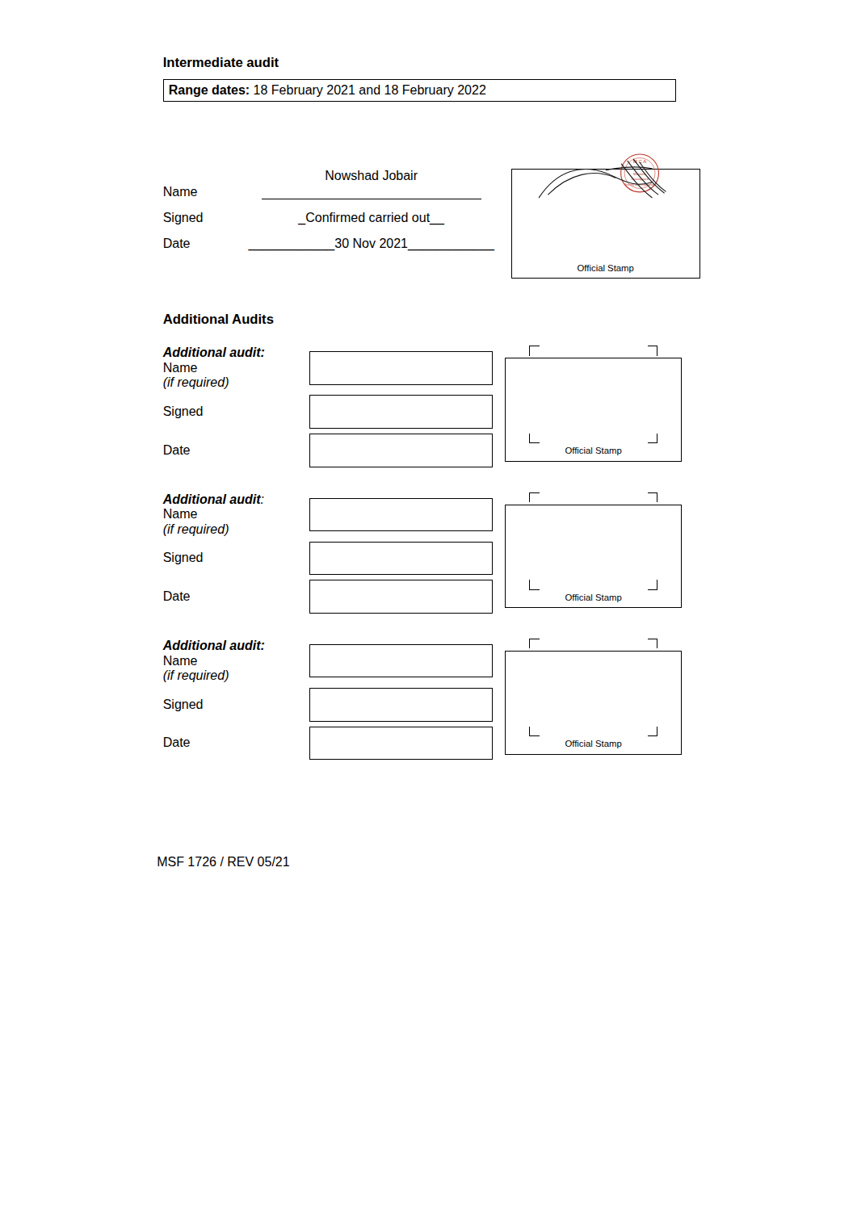Intermediate audit
Range dates: 18 February 2021 and 18 February 2022
M C A Maritime Coastguard Survey and Inspection
Official Stamp
| Name | Nowshad Jobair |
| Signed | _Confirmed carried out__ |
| Date | ____________30 Nov 2021____________ |
Additional Audits
Official Stamp
| Additional audit: Name (if required) | |
| Signed | |
| Date | |
Official Stamp
| Additional audit : Name (if required) | |
| Signed | |
| Date | |
Official Stamp
| Additional audit: Name (if required) | |
| Signed | |
| Date | |
MSF 1726 / REV 05/21